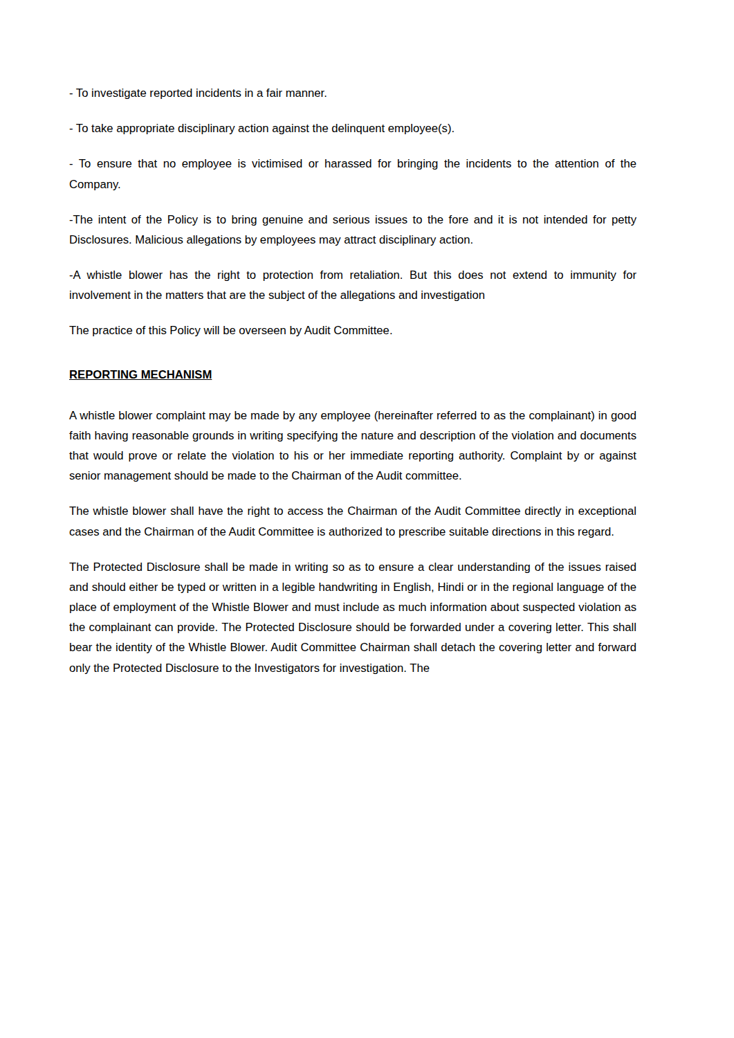- To investigate reported incidents in a fair manner.
- To take appropriate disciplinary action against the delinquent employee(s).
- To ensure that no employee is victimised or harassed for bringing the incidents to the attention of the Company.
-The intent of the Policy is to bring genuine and serious issues to the fore and it is not intended for petty Disclosures. Malicious allegations by employees may attract disciplinary action.
-A whistle blower has the right to protection from retaliation. But this does not extend to immunity for involvement in the matters that are the subject of the allegations and investigation
The practice of this Policy will be overseen by Audit Committee.
REPORTING MECHANISM
A whistle blower complaint may be made by any employee (hereinafter referred to as the complainant) in good faith having reasonable grounds in writing specifying the nature and description of the violation and documents that would prove or relate the violation to his or her immediate reporting authority. Complaint by or against senior management should be made to the Chairman of the Audit committee.
The whistle blower shall have the right to access the Chairman of the Audit Committee directly in exceptional cases and the Chairman of the Audit Committee is authorized to prescribe suitable directions in this regard.
The Protected Disclosure shall be made in writing so as to ensure a clear understanding of the issues raised and should either be typed or written in a legible handwriting in English, Hindi or in the regional language of the place of employment of the Whistle Blower and must include as much information about suspected violation as the complainant can provide. The Protected Disclosure should be forwarded under a covering letter. This shall bear the identity of the Whistle Blower. Audit Committee Chairman shall detach the covering letter and forward only the Protected Disclosure to the Investigators for investigation. The